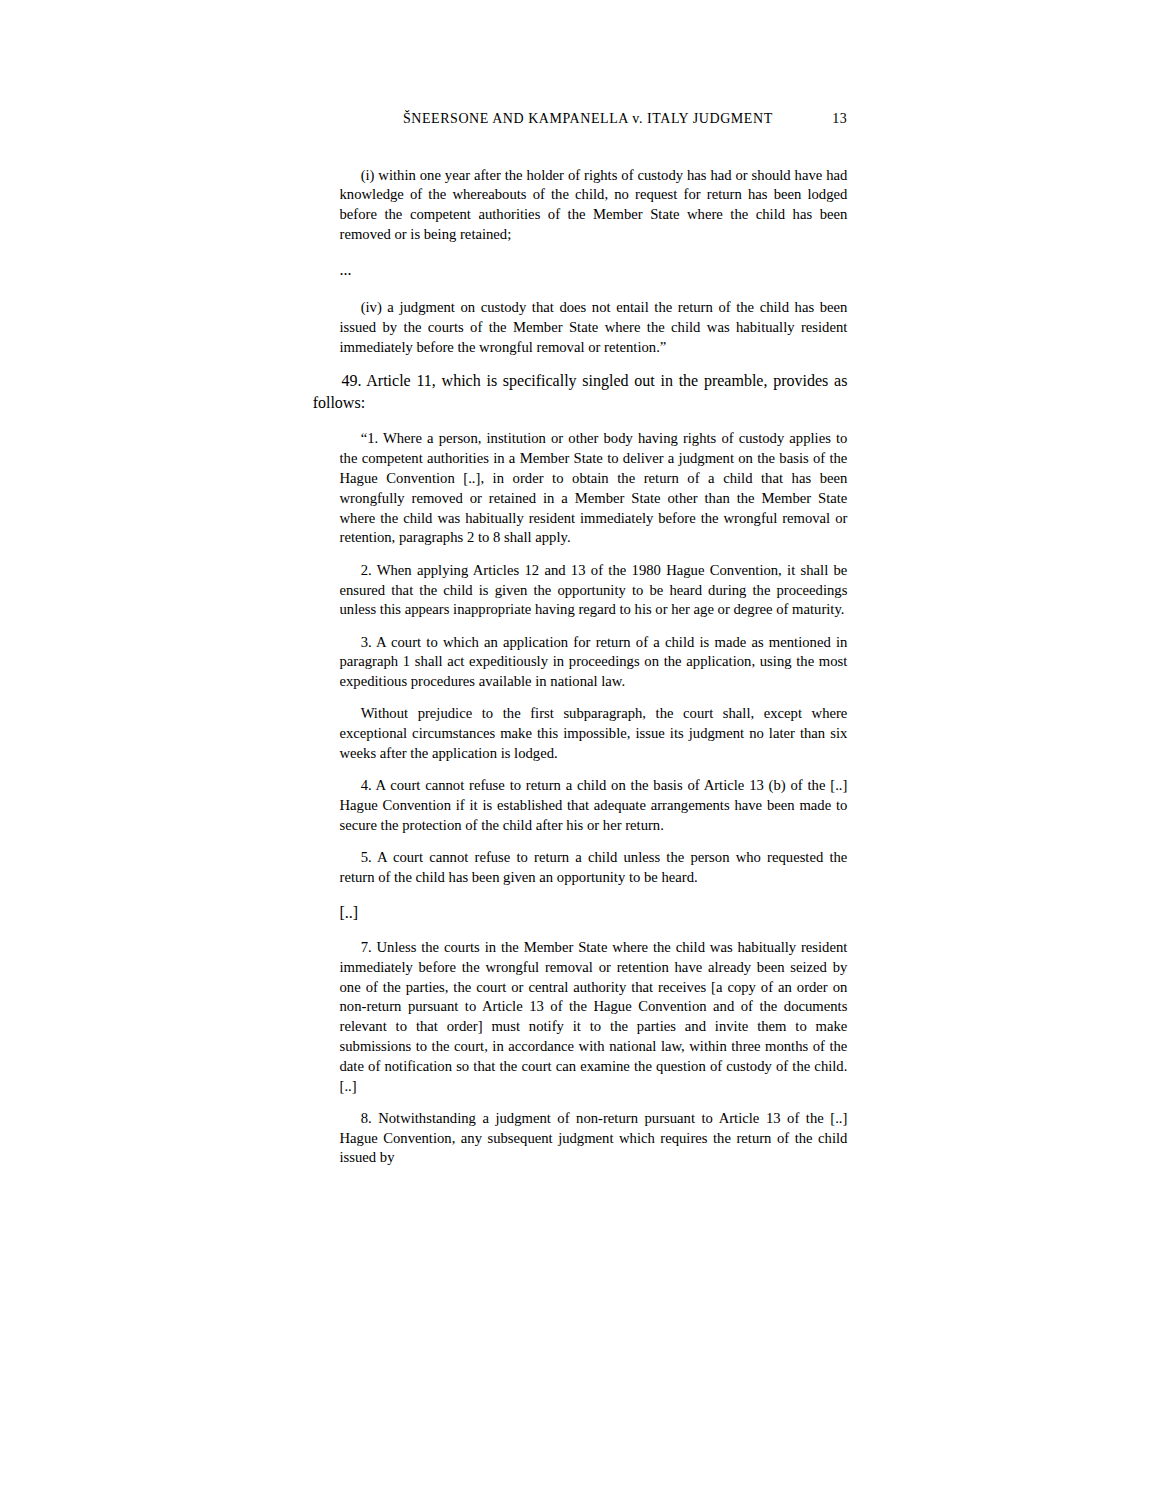ŠNEERSONE AND KAMPANELLA v. ITALY JUDGMENT 13
(i) within one year after the holder of rights of custody has had or should have had knowledge of the whereabouts of the child, no request for return has been lodged before the competent authorities of the Member State where the child has been removed or is being retained;
...
(iv) a judgment on custody that does not entail the return of the child has been issued by the courts of the Member State where the child was habitually resident immediately before the wrongful removal or retention.”
49. Article 11, which is specifically singled out in the preamble, provides as follows:
“1. Where a person, institution or other body having rights of custody applies to the competent authorities in a Member State to deliver a judgment on the basis of the Hague Convention [..], in order to obtain the return of a child that has been wrongfully removed or retained in a Member State other than the Member State where the child was habitually resident immediately before the wrongful removal or retention, paragraphs 2 to 8 shall apply.
2. When applying Articles 12 and 13 of the 1980 Hague Convention, it shall be ensured that the child is given the opportunity to be heard during the proceedings unless this appears inappropriate having regard to his or her age or degree of maturity.
3. A court to which an application for return of a child is made as mentioned in paragraph 1 shall act expeditiously in proceedings on the application, using the most expeditious procedures available in national law.
Without prejudice to the first subparagraph, the court shall, except where exceptional circumstances make this impossible, issue its judgment no later than six weeks after the application is lodged.
4. A court cannot refuse to return a child on the basis of Article 13 (b) of the [..] Hague Convention if it is established that adequate arrangements have been made to secure the protection of the child after his or her return.
5. A court cannot refuse to return a child unless the person who requested the return of the child has been given an opportunity to be heard.
[..]
7. Unless the courts in the Member State where the child was habitually resident immediately before the wrongful removal or retention have already been seized by one of the parties, the court or central authority that receives [a copy of an order on non-return pursuant to Article 13 of the Hague Convention and of the documents relevant to that order] must notify it to the parties and invite them to make submissions to the court, in accordance with national law, within three months of the date of notification so that the court can examine the question of custody of the child. [..]
8. Notwithstanding a judgment of non-return pursuant to Article 13 of the [..] Hague Convention, any subsequent judgment which requires the return of the child issued by